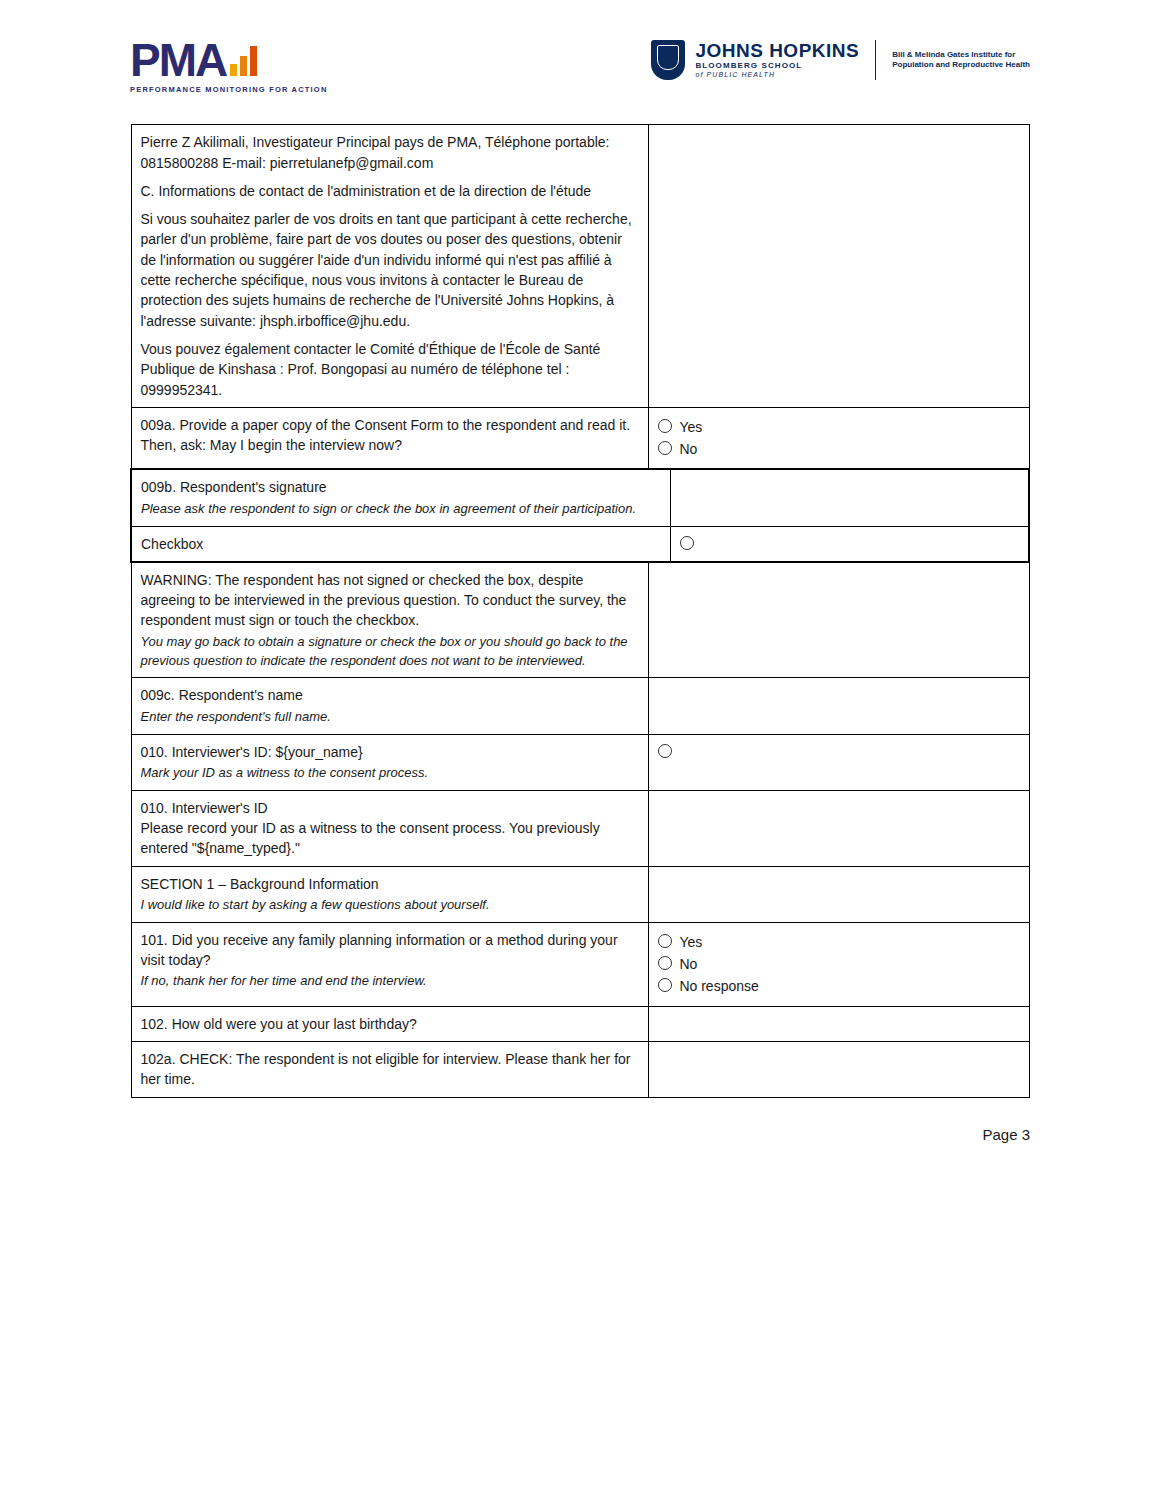PMA
PERFORMANCE MONITORING FOR ACTION
JOHNS HOPKINS
BLOOMBERG SCHOOL
of PUBLIC HEALTH
Bill & Melinda Gates Institute for
Population and Reproductive Health
| Pierre Z Akilimali, Investigateur Principal pays de PMA, Téléphone portable: 0815800288 E-mail: pierretulanefp@gmail.com C. Informations de contact de l'administration et de la direction de l'étude Si vous souhaitez parler de vos droits en tant que participant à cette recherche, parler d'un problème, faire part de vos doutes ou poser des questions, obtenir de l'information ou suggérer l'aide d'un individu informé qui n'est pas affilié à cette recherche spécifique, nous vous invitons à contacter le Bureau de protection des sujets humains de recherche de l'Université Johns Hopkins, à l'adresse suivante: jhsph.irboffice@jhu.edu. Vous pouvez également contacter le Comité d'Éthique de l'École de Santé Publique de Kinshasa : Prof. Bongopasi au numéro de téléphone tel : 0999952341. | |
| 009a. Provide a paper copy of the Consent Form to the respondent and read it. Then, ask: May I begin the interview now? | Yes No |
| / 009b. Respondent's signature Please ask the respondent to sign or check the box in agreement of their participation. / / / Checkbox / / |
| WARNING: The respondent has not signed or checked the box, despite agreeing to be interviewed in the previous question. To conduct the survey, the respondent must sign or touch the checkbox. You may go back to obtain a signature or check the box or you should go back to the previous question to indicate the respondent does not want to be interviewed. | |
| 009c. Respondent's name Enter the respondent's full name. | |
| 010. Interviewer's ID: ${your_name} Mark your ID as a witness to the consent process. | |
| 010. Interviewer's ID Please record your ID as a witness to the consent process. You previously entered "${name_typed}." | |
| SECTION 1 – Background Information I would like to start by asking a few questions about yourself. | |
| 101. Did you receive any family planning information or a method during your visit today? If no, thank her for her time and end the interview. | Yes No No response |
| 102. How old were you at your last birthday? | |
| 102a. CHECK: The respondent is not eligible for interview. Please thank her for her time. | |
Page 3